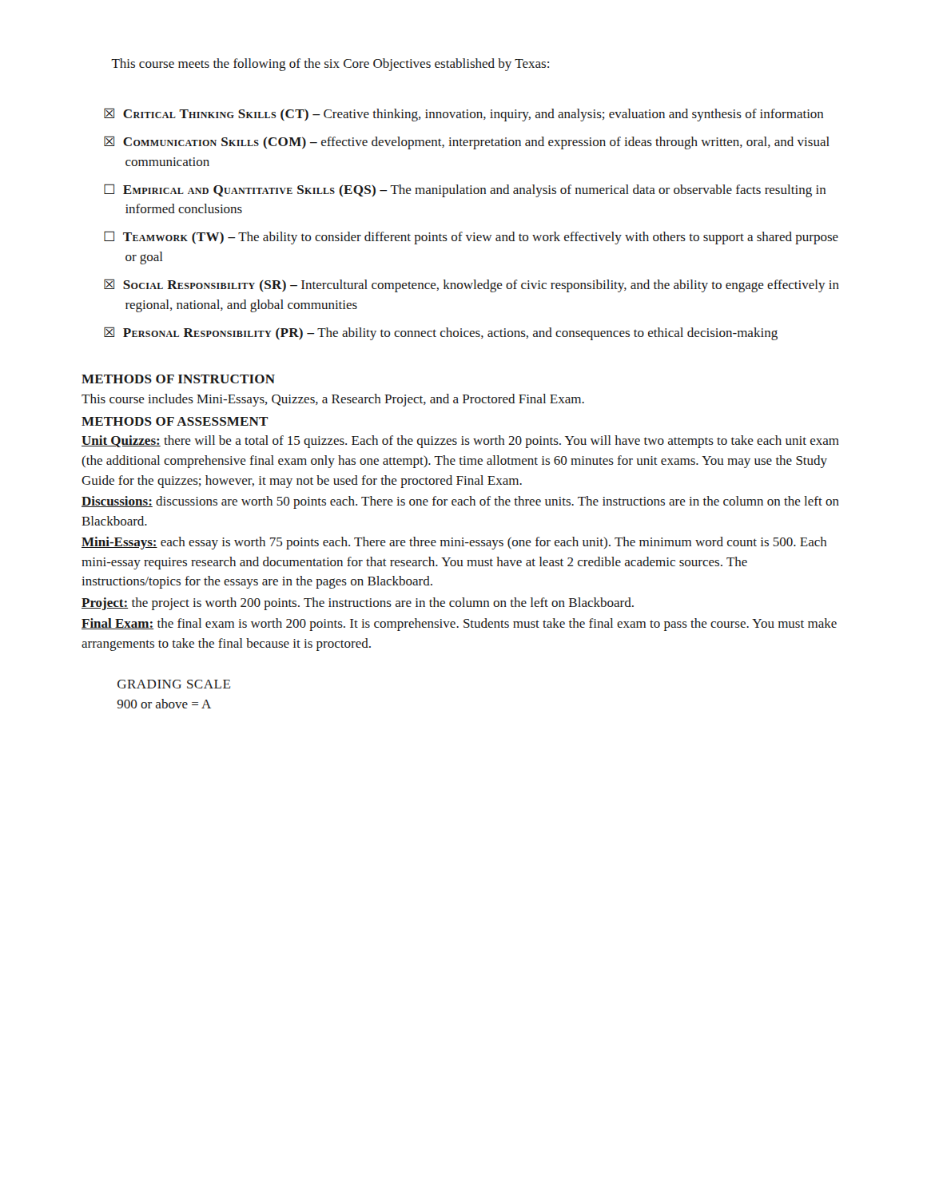This course meets the following of the six Core Objectives established by Texas:
☒Critical Thinking Skills (CT) – Creative thinking, innovation, inquiry, and analysis; evaluation and synthesis of information
☒Communication Skills (COM) – effective development, interpretation and expression of ideas through written, oral, and visual communication
☐Empirical and Quantitative Skills (EQS) – The manipulation and analysis of numerical data or observable facts resulting in informed conclusions
☐Teamwork (TW) – The ability to consider different points of view and to work effectively with others to support a shared purpose or goal
☒Social Responsibility (SR) – Intercultural competence, knowledge of civic responsibility, and the ability to engage effectively in regional, national, and global communities
☒Personal Responsibility (PR) – The ability to connect choices, actions, and consequences to ethical decision-making
Methods of Instruction
This course includes Mini-Essays, Quizzes, a Research Project, and a Proctored Final Exam.
Methods of Assessment
Unit Quizzes: there will be a total of 15 quizzes. Each of the quizzes is worth 20 points. You will have two attempts to take each unit exam (the additional comprehensive final exam only has one attempt). The time allotment is 60 minutes for unit exams. You may use the Study Guide for the quizzes; however, it may not be used for the proctored Final Exam.
Discussions: discussions are worth 50 points each. There is one for each of the three units. The instructions are in the column on the left on Blackboard.
Mini-Essays: each essay is worth 75 points each. There are three mini-essays (one for each unit). The minimum word count is 500. Each mini-essay requires research and documentation for that research. You must have at least 2 credible academic sources. The instructions/topics for the essays are in the pages on Blackboard.
Project: the project is worth 200 points. The instructions are in the column on the left on Blackboard.
Final Exam: the final exam is worth 200 points. It is comprehensive. Students must take the final exam to pass the course. You must make arrangements to take the final because it is proctored.
GRADING SCALE
900 or above = A